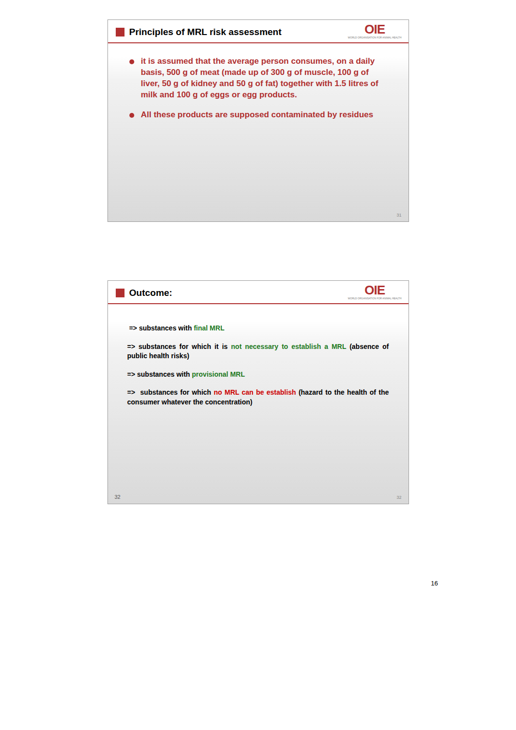Principles of MRL risk assessment
OIEWORLD ORGANISATION FOR ANIMAL HEALTH
it is assumed that the average person consumes, on a daily basis, 500 g of meat (made up of 300 g of muscle, 100 g of liver, 50 g of kidney and 50 g of fat) together with 1.5 litres of milk and 100 g of eggs or egg products.
All these products are supposed contaminated by residues
31
Outcome:
OIEWORLD ORGANISATION FOR ANIMAL HEALTH
=> substances with final MRL
=> substances for which it is not necessary to establish a MRL (absence of public health risks)
=> substances with provisional MRL
=> substances for which no MRL can be establish (hazard to the health of the consumer whatever the concentration)
32
32
16